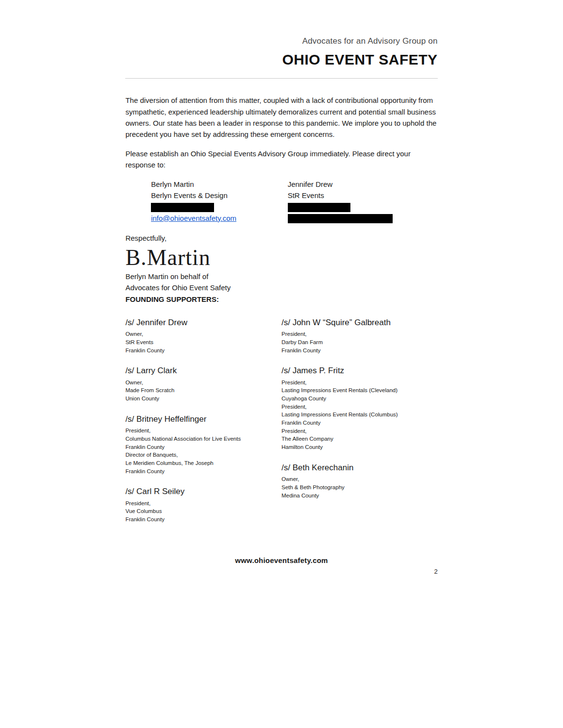Advocates for an Advisory Group on
OHIO EVENT SAFETY
The diversion of attention from this matter, coupled with a lack of contributional opportunity from sympathetic, experienced leadership ultimately demoralizes current and potential small business owners. Our state has been a leader in response to this pandemic. We implore you to uphold the precedent you have set by addressing these emergent concerns.
Please establish an Ohio Special Events Advisory Group immediately. Please direct your response to:
Berlyn Martin
Berlyn Events & Design
info@ohioeventsafety.com
Jennifer Drew
StR Events
Respectfully,
B.Martin
Berlyn Martin on behalf of
Advocates for Ohio Event Safety
FOUNDING SUPPORTERS:
/s/ Jennifer Drew
Owner,
StR Events
Franklin County
/s/ Larry Clark
Owner,
Made From Scratch
Union County
/s/ Britney Heffelfinger
President,
Columbus National Association for Live Events
Franklin County
Director of Banquets,
Le Meridien Columbus, The Joseph
Franklin County
/s/ Carl R Seiley
President,
Vue Columbus
Franklin County
/s/ John W “Squire” Galbreath
President,
Darby Dan Farm
Franklin County
/s/ James P. Fritz
President,
Lasting Impressions Event Rentals (Cleveland)
Cuyahoga County
President,
Lasting Impressions Event Rentals (Columbus)
Franklin County
President,
The Alleen Company
Hamilton County
/s/ Beth Kerechanin
Owner,
Seth & Beth Photography
Medina County
www.ohioeventsafety.com
2